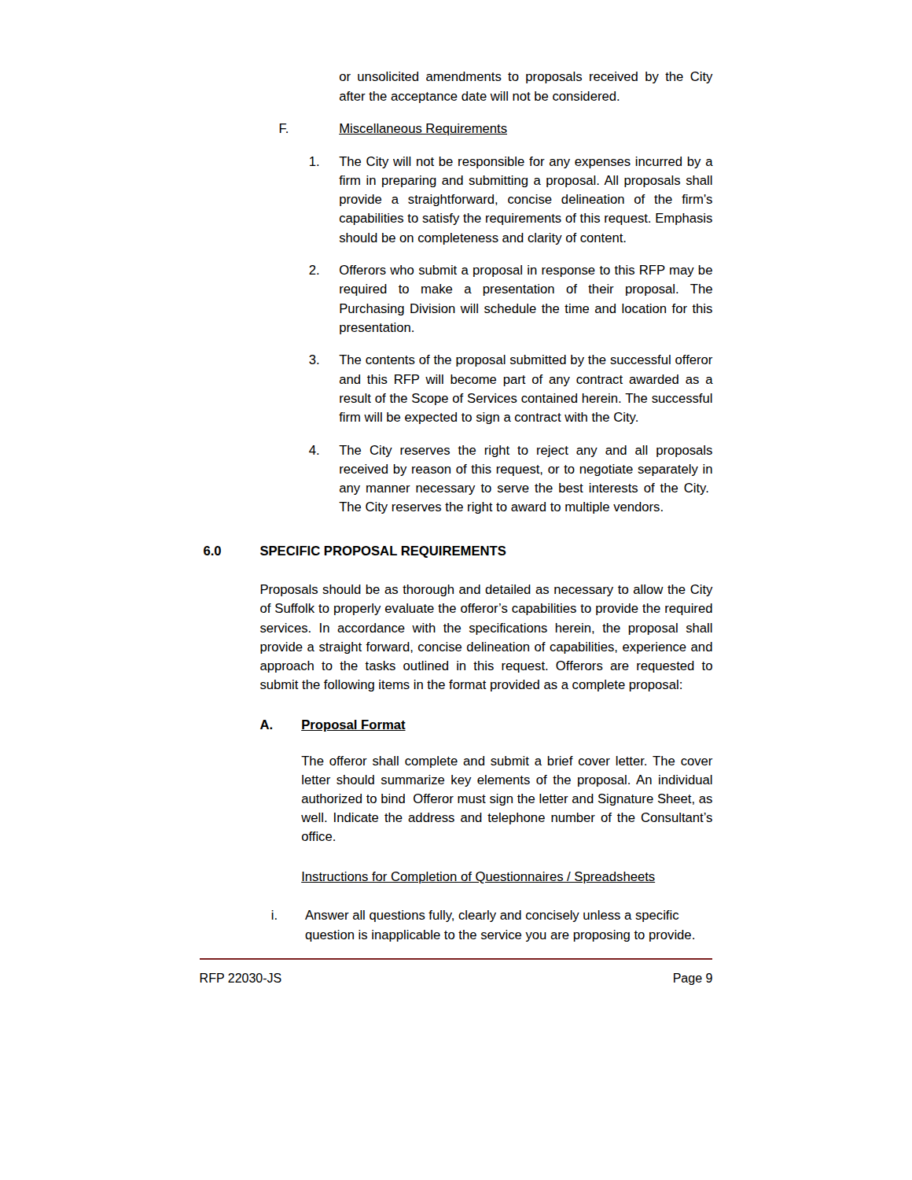or unsolicited amendments to proposals received by the City after the acceptance date will not be considered.
F. Miscellaneous Requirements
1. The City will not be responsible for any expenses incurred by a firm in preparing and submitting a proposal. All proposals shall provide a straightforward, concise delineation of the firm's capabilities to satisfy the requirements of this request. Emphasis should be on completeness and clarity of content.
2. Offerors who submit a proposal in response to this RFP may be required to make a presentation of their proposal. The Purchasing Division will schedule the time and location for this presentation.
3. The contents of the proposal submitted by the successful offeror and this RFP will become part of any contract awarded as a result of the Scope of Services contained herein. The successful firm will be expected to sign a contract with the City.
4. The City reserves the right to reject any and all proposals received by reason of this request, or to negotiate separately in any manner necessary to serve the best interests of the City. The City reserves the right to award to multiple vendors.
6.0 SPECIFIC PROPOSAL REQUIREMENTS
Proposals should be as thorough and detailed as necessary to allow the City of Suffolk to properly evaluate the offeror’s capabilities to provide the required services. In accordance with the specifications herein, the proposal shall provide a straight forward, concise delineation of capabilities, experience and approach to the tasks outlined in this request. Offerors are requested to submit the following items in the format provided as a complete proposal:
A. Proposal Format
The offeror shall complete and submit a brief cover letter. The cover letter should summarize key elements of the proposal. An individual authorized to bind Offeror must sign the letter and Signature Sheet, as well. Indicate the address and telephone number of the Consultant’s office.
Instructions for Completion of Questionnaires / Spreadsheets
i. Answer all questions fully, clearly and concisely unless a specific question is inapplicable to the service you are proposing to provide.
RFP 22030-JS Page 9